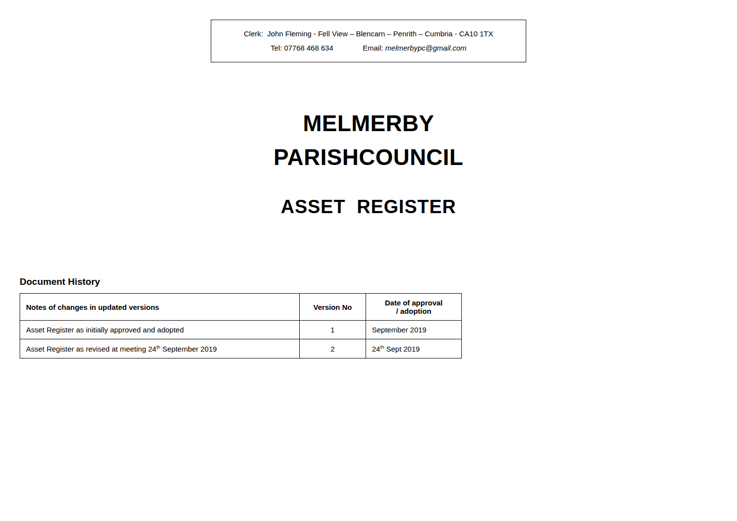Clerk: John Fleming - Fell View – Blencarn – Penrith – Cumbria - CA10 1TX Tel: 07768 468 634 Email: melmerbypc@gmail.com
MELMERBY
PARISHCOUNCIL
ASSET REGISTER
Document History
| Notes of changes in updated versions | Version No | Date of approval / adoption |
| --- | --- | --- |
| Asset Register as initially approved and adopted | 1 | September 2019 |
| Asset Register as revised at meeting 24 th September 2019 | 2 | 24 th Sept 2019 |